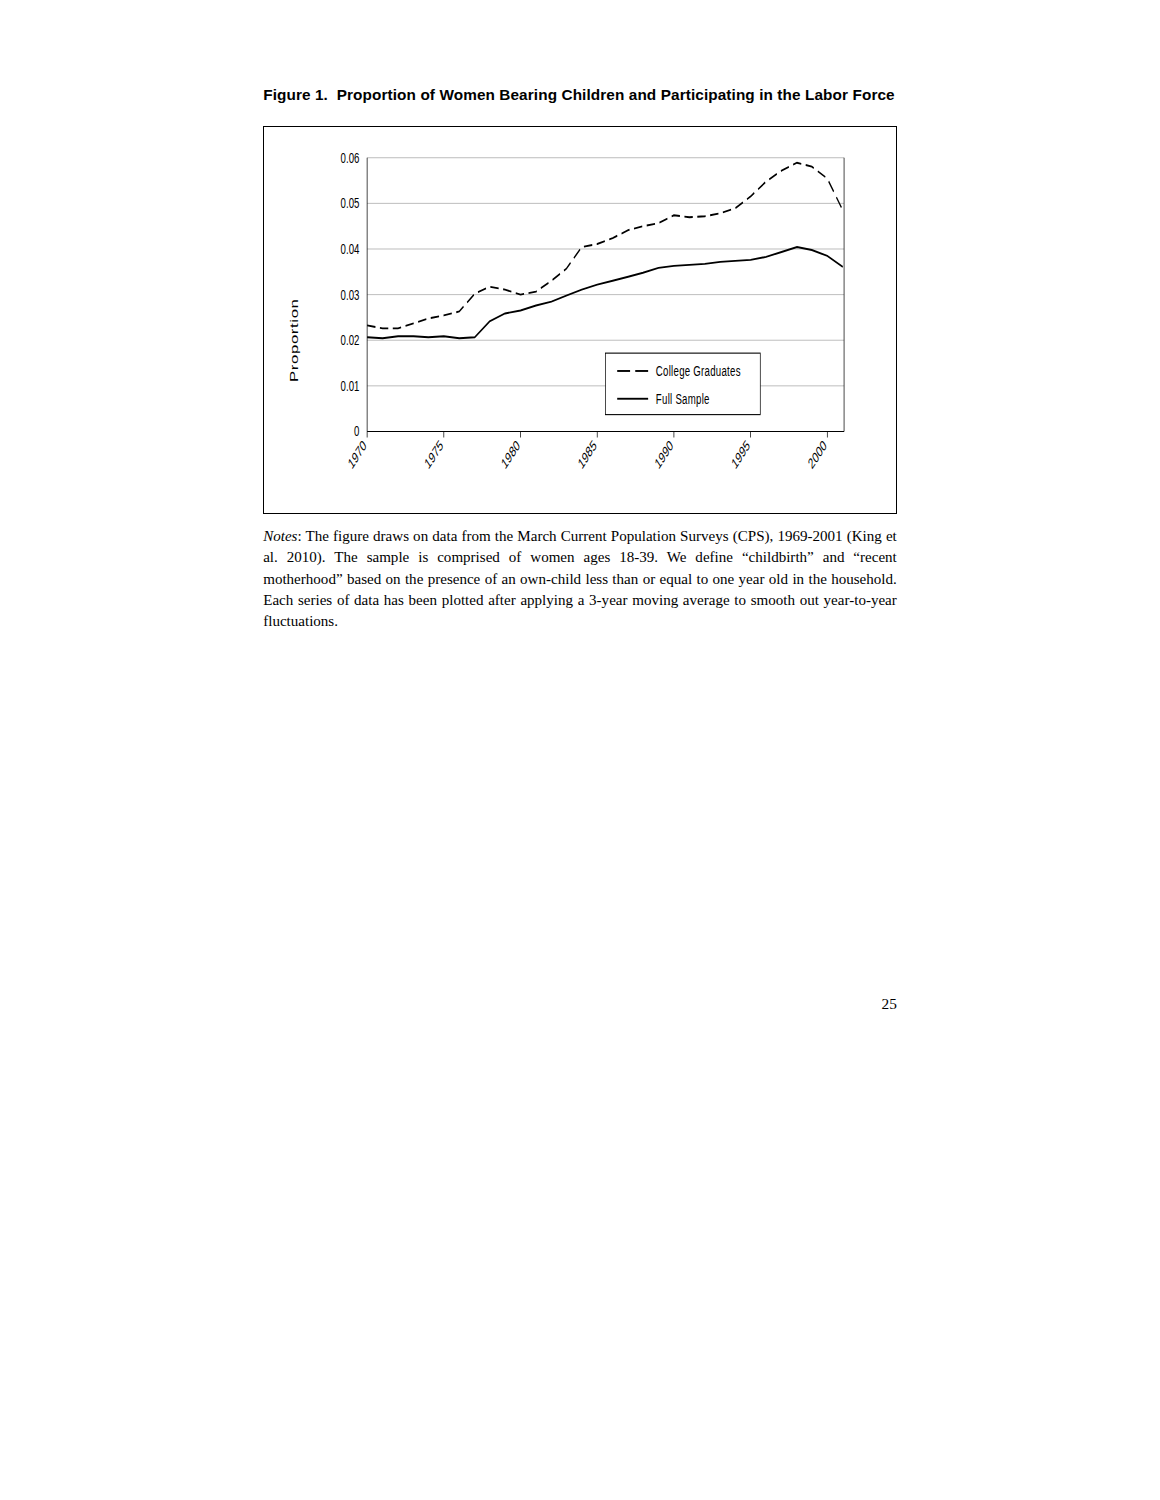Figure 1. Proportion of Women Bearing Children and Participating in the Labor Force
Proportion 0.06 0.05 0.04 0.03 0.02 0.01 0 1970 1975 1980 1985 1990 1995 2000 College Graduates Full Sample
Notes: The figure draws on data from the March Current Population Surveys (CPS), 1969-2001 (King et al. 2010). The sample is comprised of women ages 18-39. We define “childbirth” and “recent motherhood” based on the presence of an own-child less than or equal to one year old in the household. Each series of data has been plotted after applying a 3-year moving average to smooth out year-to-year fluctuations.
25